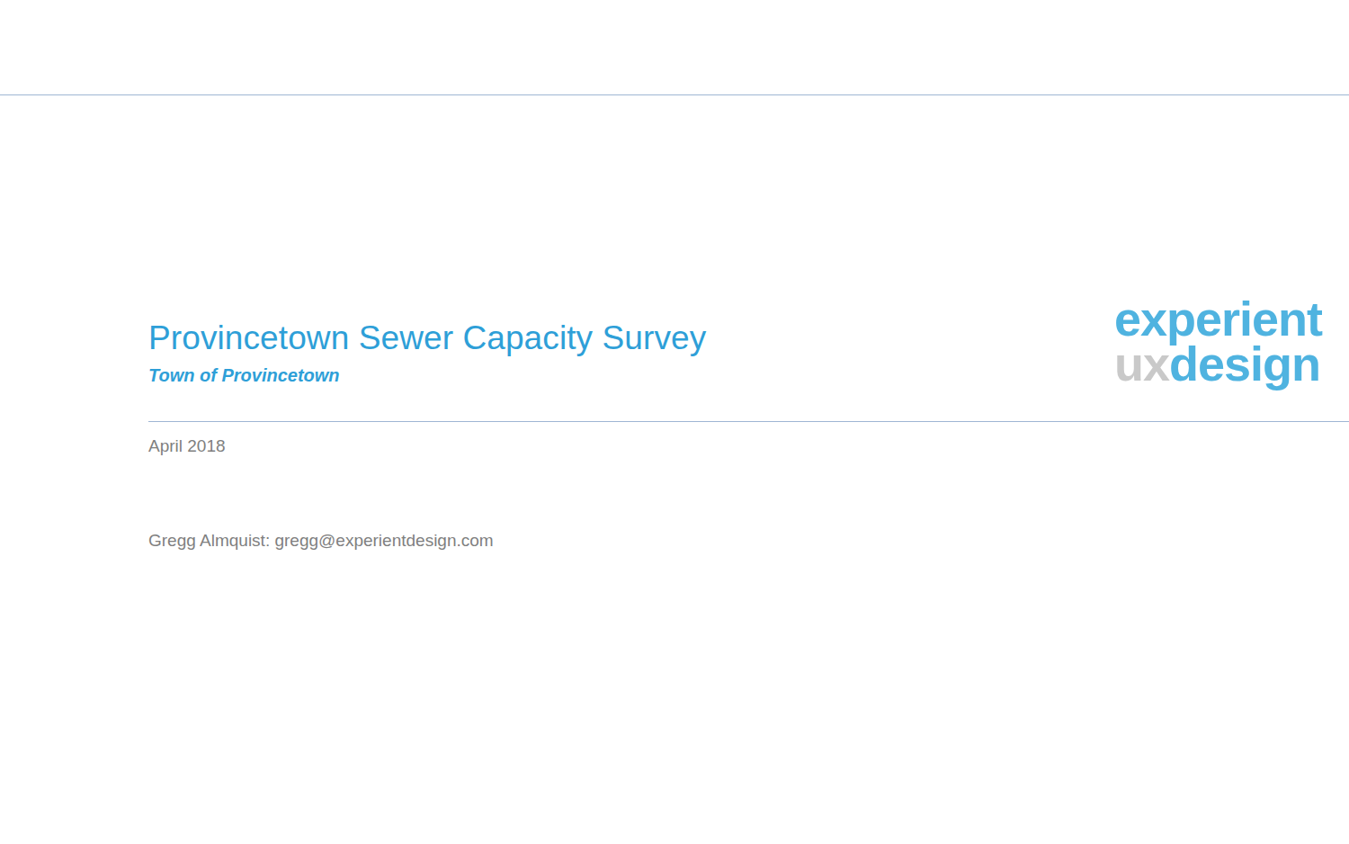experient
ux design
Provincetown Sewer Capacity Survey
Town of Provincetown
April 2018
Gregg Almquist: gregg@experientdesign.com